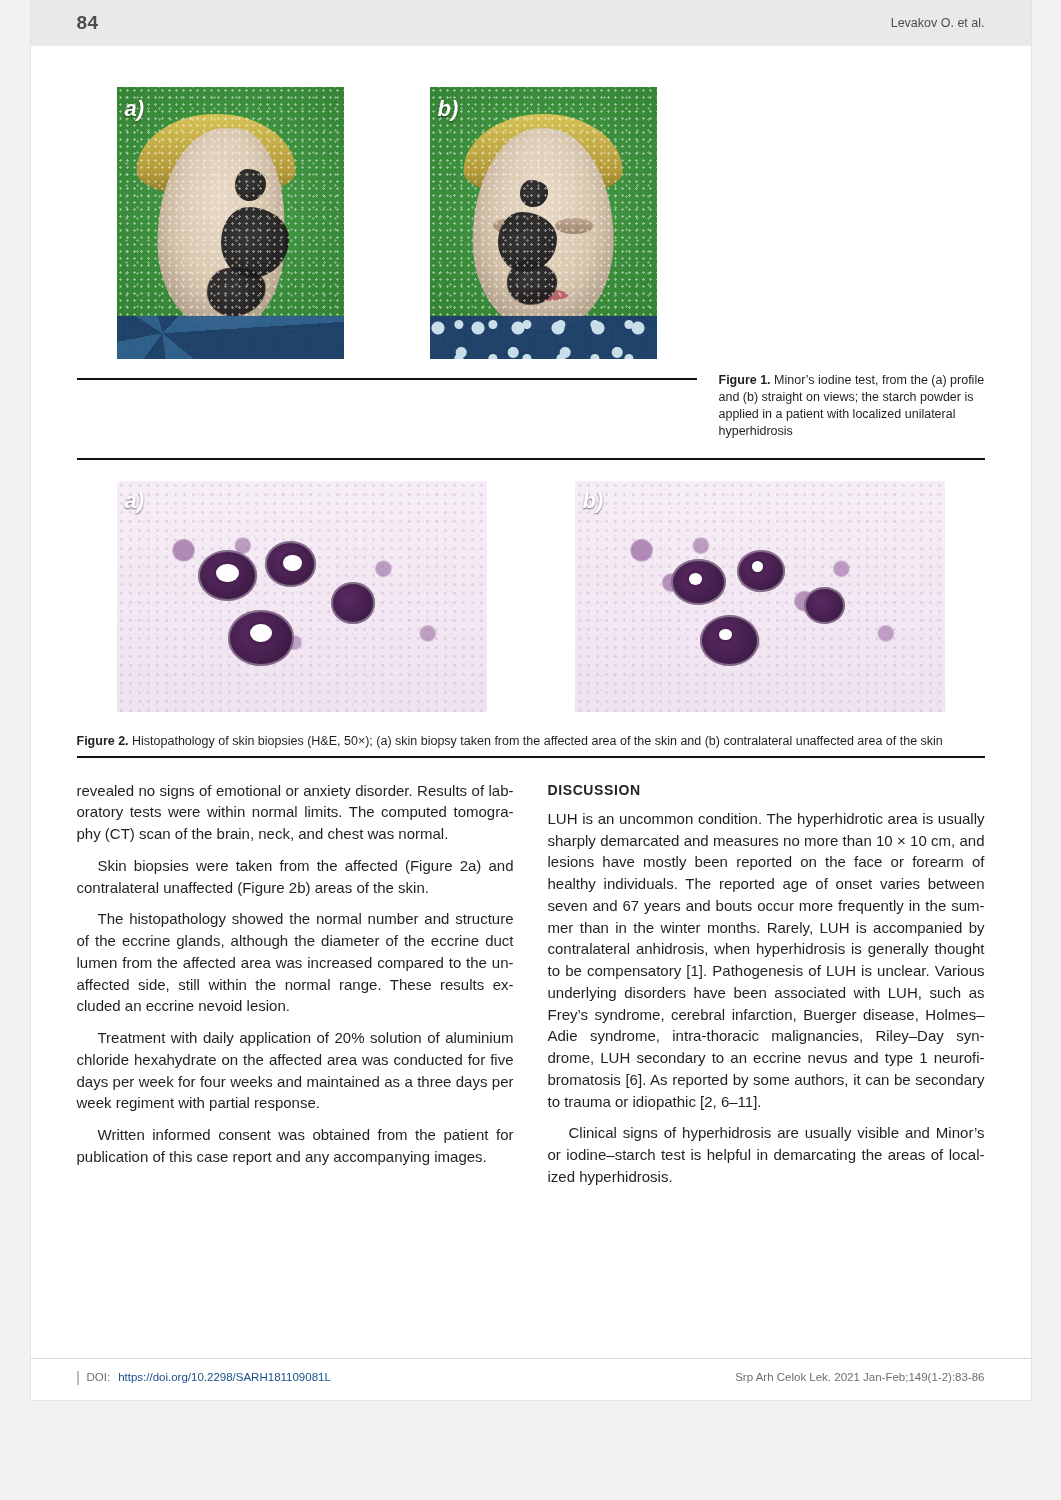84
Levakov O. et al.
a)
b)
Figure 1. Minor’s iodine test, from the (a) profile and (b) straight on views; the starch powder is applied in a patient with localized unilateral hyperhidrosis
a)
b)
Figure 2. Histopathology of skin biopsies (H&E, 50×); (a) skin biopsy taken from the affected area of the skin and (b) contralateral unaffected area of the skin
revealed no signs of emotional or anxiety disorder. Results of laboratory tests were within normal limits. The computed tomography (CT) scan of the brain, neck, and chest was normal.
Skin biopsies were taken from the affected (Figure 2a) and contralateral unaffected (Figure 2b) areas of the skin.
The histopathology showed the normal number and structure of the eccrine glands, although the diameter of the eccrine duct lumen from the affected area was increased compared to the unaffected side, still within the normal range. These results excluded an eccrine nevoid lesion.
Treatment with daily application of 20% solution of aluminium chloride hexahydrate on the affected area was conducted for five days per week for four weeks and maintained as a three days per week regiment with partial response.
Written informed consent was obtained from the patient for publication of this case report and any accompanying images.
DISCUSSION
LUH is an uncommon condition. The hyperhidrotic area is usually sharply demarcated and measures no more than 10 × 10 cm, and lesions have mostly been reported on the face or forearm of healthy individuals. The reported age of onset varies between seven and 67 years and bouts occur more frequently in the summer than in the winter months. Rarely, LUH is accompanied by contralateral anhidrosis, when hyperhidrosis is generally thought to be compensatory [1]. Pathogenesis of LUH is unclear. Various underlying disorders have been associated with LUH, such as Frey’s syndrome, cerebral infarction, Buerger disease, Holmes–Adie syndrome, intra-thoracic malignancies, Riley–Day syndrome, LUH secondary to an eccrine nevus and type 1 neurofibromatosis [6]. As reported by some authors, it can be secondary to trauma or idiopathic [2, 6–11].
Clinical signs of hyperhidrosis are usually visible and Minor’s or iodine–starch test is helpful in demarcating the areas of localized hyperhidrosis.
DOI: https://doi.org/10.2298/SARH181109081L
Srp Arh Celok Lek. 2021 Jan-Feb;149(1-2):83-86